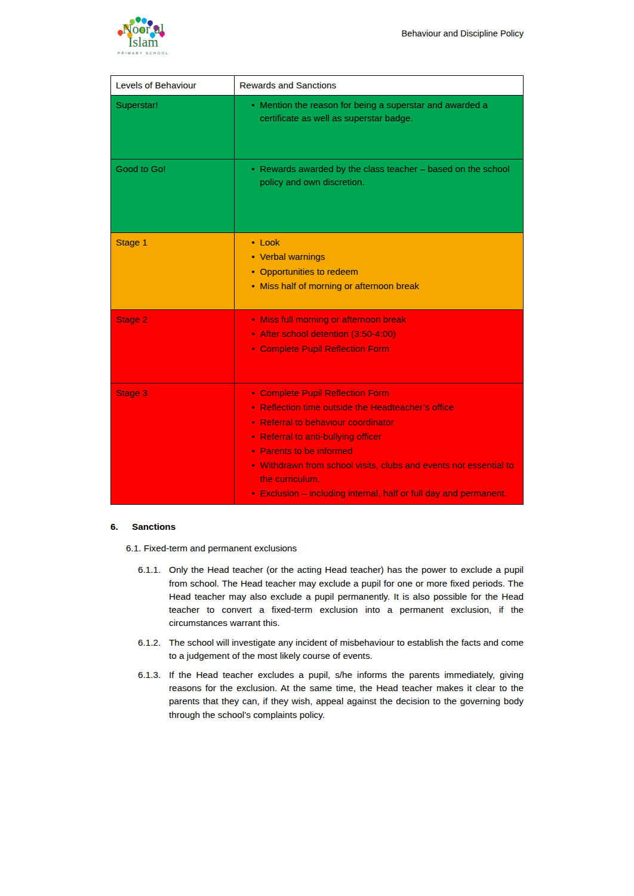Noor ul Islam
PRIMARY SCHOOL
Behaviour and Discipline Policy
| Levels of Behaviour | Rewards and Sanctions |
| --- | --- |
| Superstar! | Mention the reason for being a superstar and awarded a certificate as well as superstar badge. |
| Good to Go! | Rewards awarded by the class teacher – based on the school policy and own discretion. |
| Stage 1 | Look Verbal warnings Opportunities to redeem Miss half of morning or afternoon break |
| Stage 2 | Miss full morning or afternoon break After school detention (3:50-4:00) Complete Pupil Reflection Form |
| Stage 3 | Complete Pupil Reflection Form Reflection time outside the Headteacher’s office Referral to behaviour coordinator Referral to anti-bullying officer Parents to be informed Withdrawn from school visits, clubs and events not essential to the curriculum. Exclusion – including internal, half or full day and permanent. |
6.
Sanctions
6.1. Fixed-term and permanent exclusions
6.1.1.
Only the Head teacher (or the acting Head teacher) has the power to exclude a pupil from school. The Head teacher may exclude a pupil for one or more fixed periods. The Head teacher may also exclude a pupil permanently. It is also possible for the Head teacher to convert a fixed-term exclusion into a permanent exclusion, if the circumstances warrant this.
6.1.2.
The school will investigate any incident of misbehaviour to establish the facts and come to a judgement of the most likely course of events.
6.1.3.
If the Head teacher excludes a pupil, s/he informs the parents immediately, giving reasons for the exclusion. At the same time, the Head teacher makes it clear to the parents that they can, if they wish, appeal against the decision to the governing body through the school’s complaints policy.